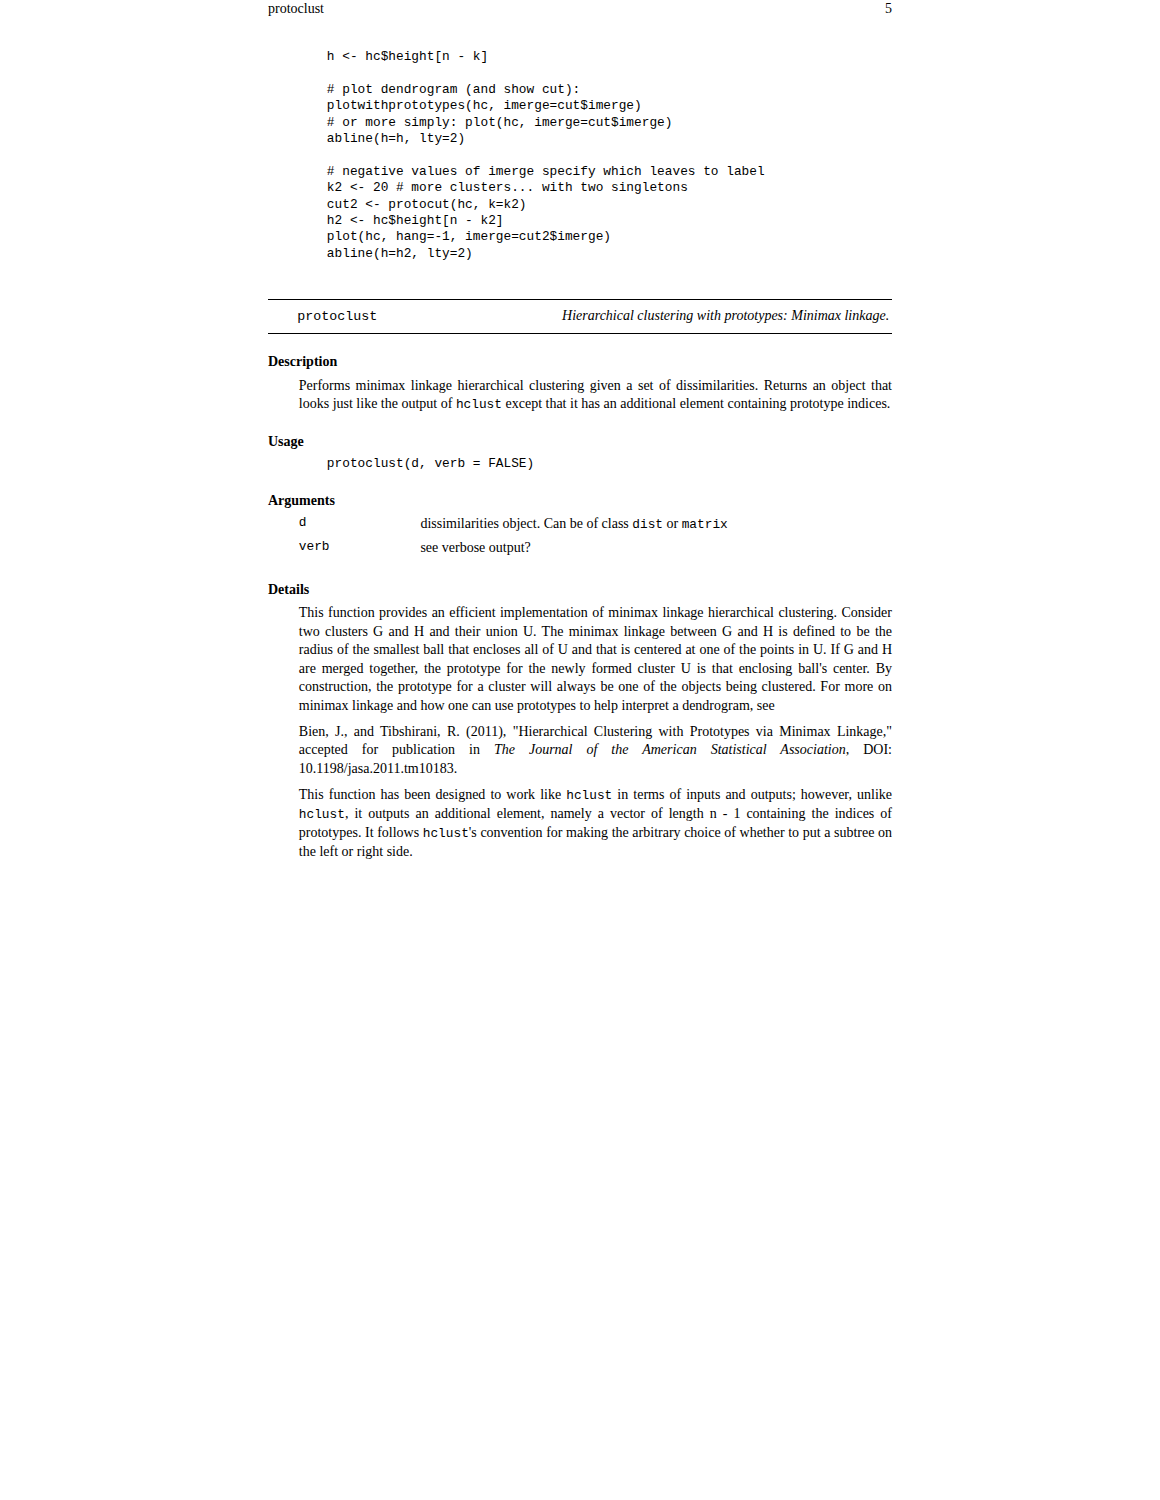protoclust 5
    h <- hc$height[n - k]

    # plot dendrogram (and show cut):
    plotwithprototypes(hc, imerge=cut$imerge)
    # or more simply: plot(hc, imerge=cut$imerge)
    abline(h=h, lty=2)

    # negative values of imerge specify which leaves to label
    k2 <- 20 # more clusters... with two singletons
    cut2 <- protocut(hc, k=k2)
    h2 <- hc$height[n - k2]
    plot(hc, hang=-1, imerge=cut2$imerge)
    abline(h=h2, lty=2)
protoclust Hierarchical clustering with prototypes: Minimax linkage.
Description
Performs minimax linkage hierarchical clustering given a set of dissimilarities. Returns an object that looks just like the output of hclust except that it has an additional element containing prototype indices.
Usage
    protoclust(d, verb = FALSE)
Arguments
| d | dissimilarities object. Can be of class dist or matrix |
| verb | see verbose output? |
Details
This function provides an efficient implementation of minimax linkage hierarchical clustering. Consider two clusters G and H and their union U. The minimax linkage between G and H is defined to be the radius of the smallest ball that encloses all of U and that is centered at one of the points in U. If G and H are merged together, the prototype for the newly formed cluster U is that enclosing ball's center. By construction, the prototype for a cluster will always be one of the objects being clustered. For more on minimax linkage and how one can use prototypes to help interpret a dendrogram, see
Bien, J., and Tibshirani, R. (2011), "Hierarchical Clustering with Prototypes via Minimax Linkage," accepted for publication in The Journal of the American Statistical Association, DOI: 10.1198/jasa.2011.tm10183.
This function has been designed to work like hclust in terms of inputs and outputs; however, unlike hclust, it outputs an additional element, namely a vector of length n - 1 containing the indices of prototypes. It follows hclust's convention for making the arbitrary choice of whether to put a subtree on the left or right side.